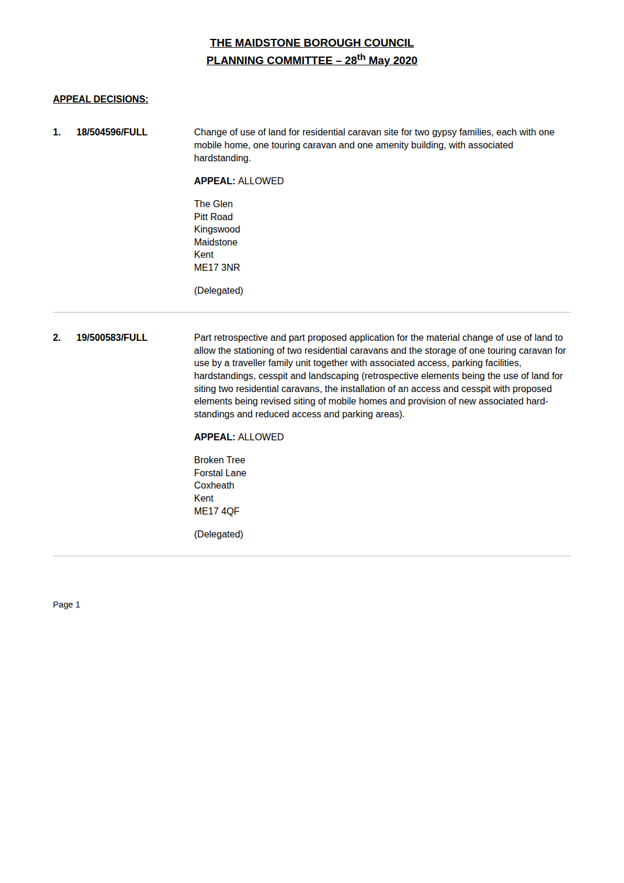THE MAIDSTONE BOROUGH COUNCIL
PLANNING COMMITTEE – 28th May 2020
APPEAL DECISIONS:
1.
18/504596/FULL
Change of use of land for residential caravan site for two gypsy families, each with one mobile home, one touring caravan and one amenity building, with associated hardstanding.
APPEAL: ALLOWED
The Glen
Pitt Road
Kingswood
Maidstone
Kent
ME17 3NR
(Delegated)
2.
19/500583/FULL
Part retrospective and part proposed application for the material change of use of land to allow the stationing of two residential caravans and the storage of one touring caravan for use by a traveller family unit together with associated access, parking facilities, hardstandings, cesspit and landscaping (retrospective elements being the use of land for siting two residential caravans, the installation of an access and cesspit with proposed elements being revised siting of mobile homes and provision of new associated hard-standings and reduced access and parking areas).
APPEAL: ALLOWED
Broken Tree
Forstal Lane
Coxheath
Kent
ME17 4QF
(Delegated)
Page 1